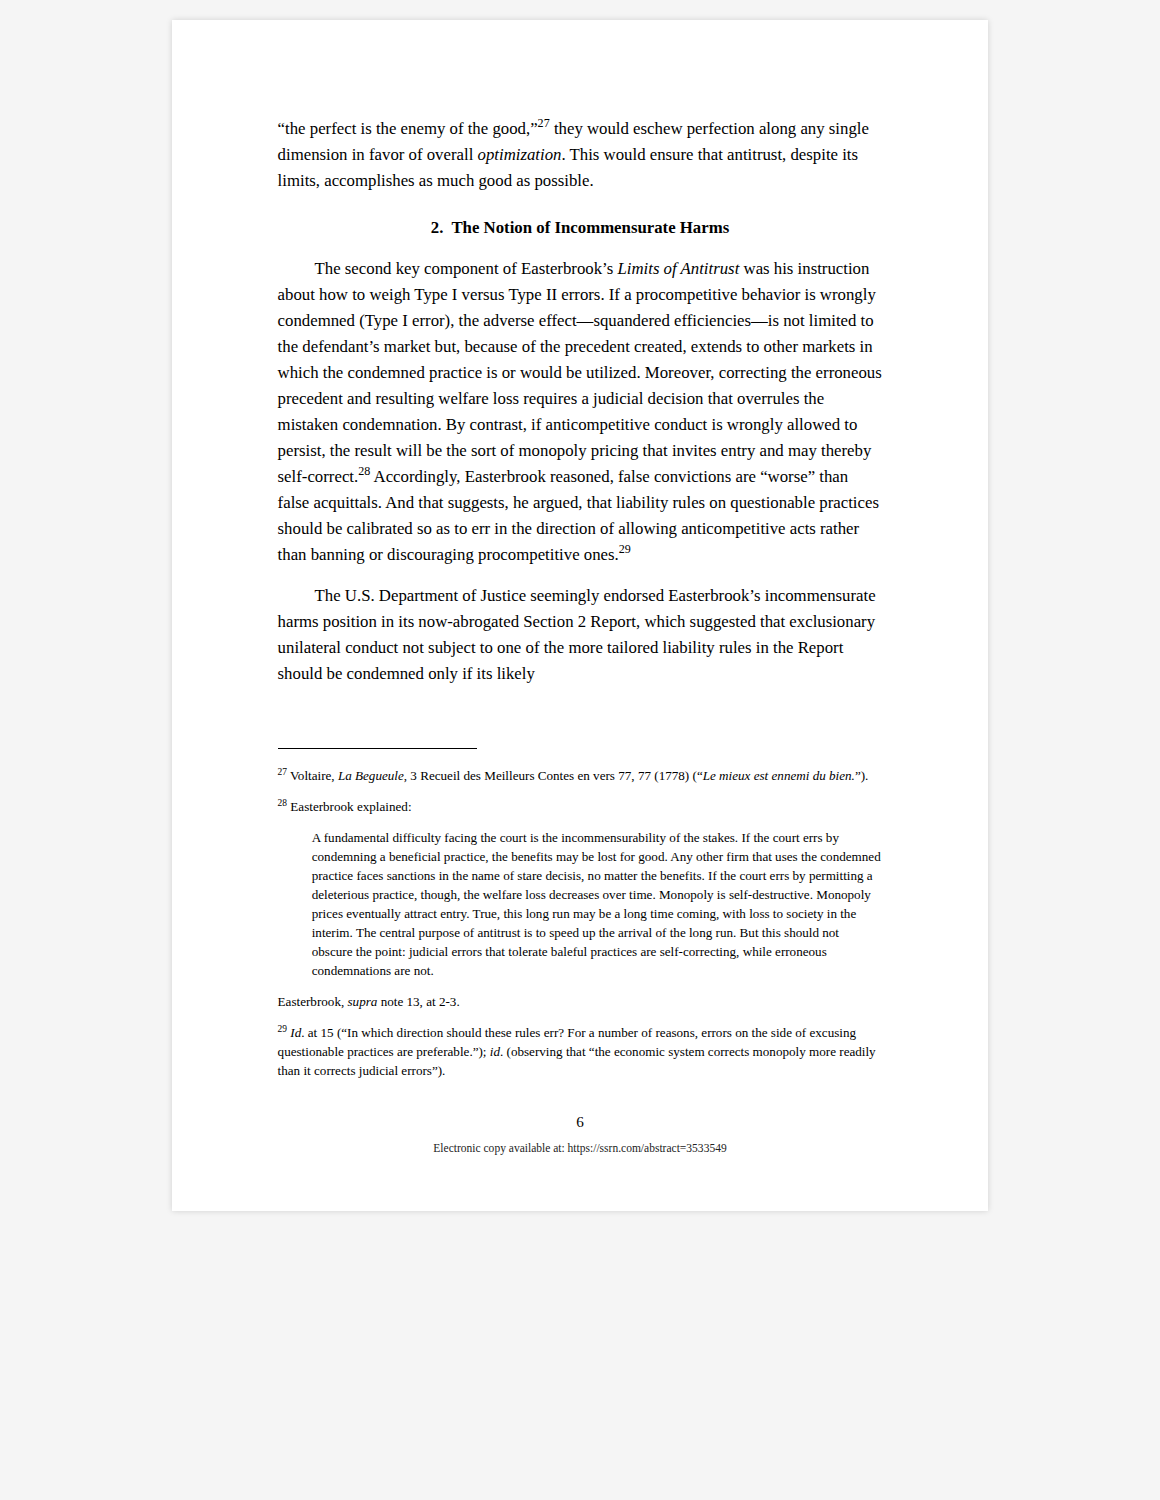“the perfect is the enemy of the good,”27 they would eschew perfection along any single dimension in favor of overall optimization. This would ensure that antitrust, despite its limits, accomplishes as much good as possible.
2. The Notion of Incommensurate Harms
The second key component of Easterbrook’s Limits of Antitrust was his instruction about how to weigh Type I versus Type II errors. If a procompetitive behavior is wrongly condemned (Type I error), the adverse effect—squandered efficiencies—is not limited to the defendant’s market but, because of the precedent created, extends to other markets in which the condemned practice is or would be utilized. Moreover, correcting the erroneous precedent and resulting welfare loss requires a judicial decision that overrules the mistaken condemnation. By contrast, if anticompetitive conduct is wrongly allowed to persist, the result will be the sort of monopoly pricing that invites entry and may thereby self-correct.28 Accordingly, Easterbrook reasoned, false convictions are “worse” than false acquittals. And that suggests, he argued, that liability rules on questionable practices should be calibrated so as to err in the direction of allowing anticompetitive acts rather than banning or discouraging procompetitive ones.29
The U.S. Department of Justice seemingly endorsed Easterbrook’s incommensurate harms position in its now-abrogated Section 2 Report, which suggested that exclusionary unilateral conduct not subject to one of the more tailored liability rules in the Report should be condemned only if its likely
27 Voltaire, La Begueule, 3 Recueil des Meilleurs Contes en vers 77, 77 (1778) (“Le mieux est ennemi du bien.”).
28 Easterbrook explained:
A fundamental difficulty facing the court is the incommensurability of the stakes. If the court errs by condemning a beneficial practice, the benefits may be lost for good. Any other firm that uses the condemned practice faces sanctions in the name of stare decisis, no matter the benefits. If the court errs by permitting a deleterious practice, though, the welfare loss decreases over time. Monopoly is self-destructive. Monopoly prices eventually attract entry. True, this long run may be a long time coming, with loss to society in the interim. The central purpose of antitrust is to speed up the arrival of the long run. But this should not obscure the point: judicial errors that tolerate baleful practices are self-correcting, while erroneous condemnations are not.
Easterbrook, supra note 13, at 2-3.
29 Id. at 15 (“In which direction should these rules err? For a number of reasons, errors on the side of excusing questionable practices are preferable.”); id. (observing that “the economic system corrects monopoly more readily than it corrects judicial errors”).
6
Electronic copy available at: https://ssrn.com/abstract=3533549